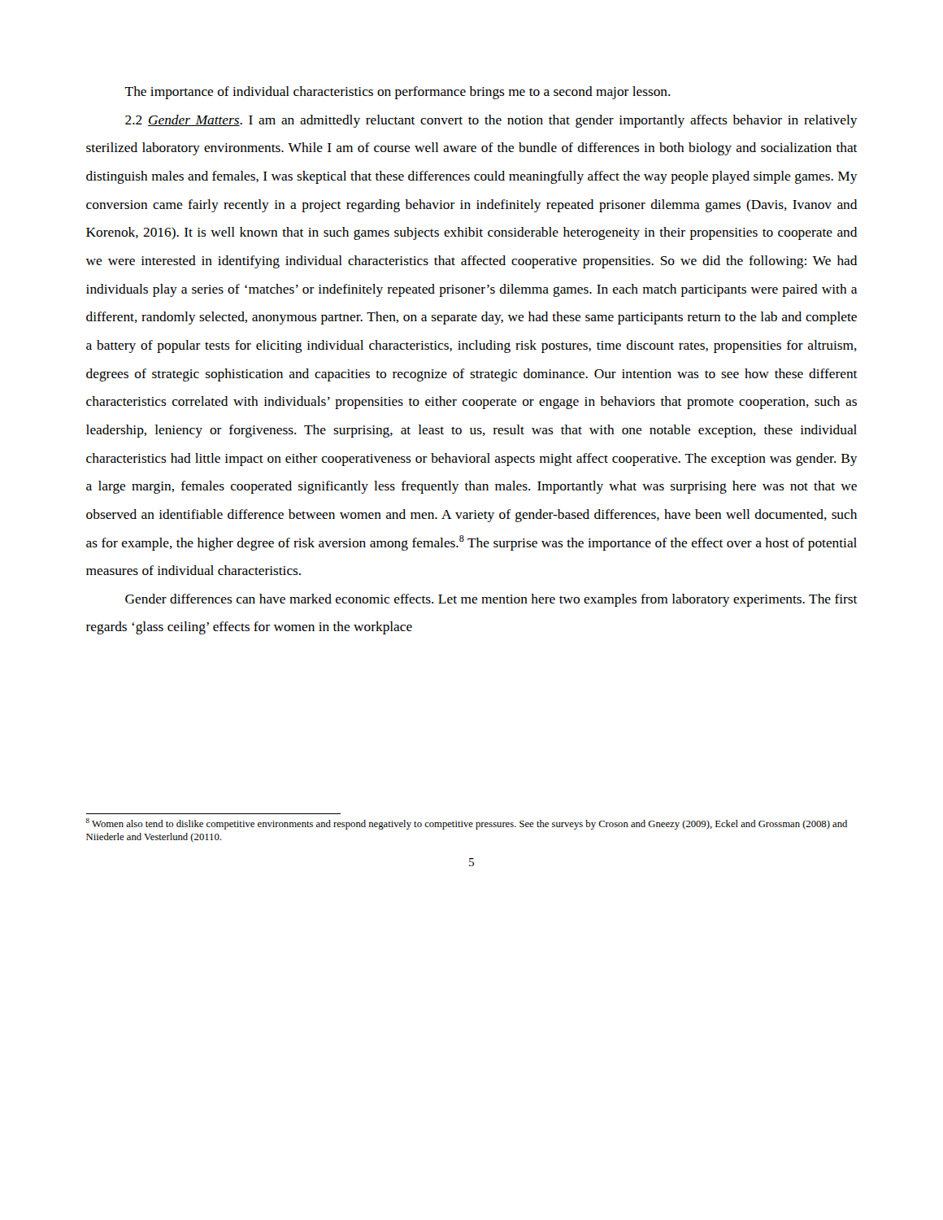The importance of individual characteristics on performance brings me to a second major lesson.
2.2 Gender Matters. I am an admittedly reluctant convert to the notion that gender importantly affects behavior in relatively sterilized laboratory environments. While I am of course well aware of the bundle of differences in both biology and socialization that distinguish males and females, I was skeptical that these differences could meaningfully affect the way people played simple games. My conversion came fairly recently in a project regarding behavior in indefinitely repeated prisoner dilemma games (Davis, Ivanov and Korenok, 2016). It is well known that in such games subjects exhibit considerable heterogeneity in their propensities to cooperate and we were interested in identifying individual characteristics that affected cooperative propensities. So we did the following: We had individuals play a series of ‘matches’ or indefinitely repeated prisoner’s dilemma games. In each match participants were paired with a different, randomly selected, anonymous partner. Then, on a separate day, we had these same participants return to the lab and complete a battery of popular tests for eliciting individual characteristics, including risk postures, time discount rates, propensities for altruism, degrees of strategic sophistication and capacities to recognize of strategic dominance. Our intention was to see how these different characteristics correlated with individuals’ propensities to either cooperate or engage in behaviors that promote cooperation, such as leadership, leniency or forgiveness. The surprising, at least to us, result was that with one notable exception, these individual characteristics had little impact on either cooperativeness or behavioral aspects might affect cooperative. The exception was gender. By a large margin, females cooperated significantly less frequently than males. Importantly what was surprising here was not that we observed an identifiable difference between women and men. A variety of gender-based differences, have been well documented, such as for example, the higher degree of risk aversion among females.8 The surprise was the importance of the effect over a host of potential measures of individual characteristics.
Gender differences can have marked economic effects. Let me mention here two examples from laboratory experiments. The first regards ‘glass ceiling’ effects for women in the workplace
8 Women also tend to dislike competitive environments and respond negatively to competitive pressures. See the surveys by Croson and Gneezy (2009), Eckel and Grossman (2008) and Niiederle and Vesterlund (20110.
5